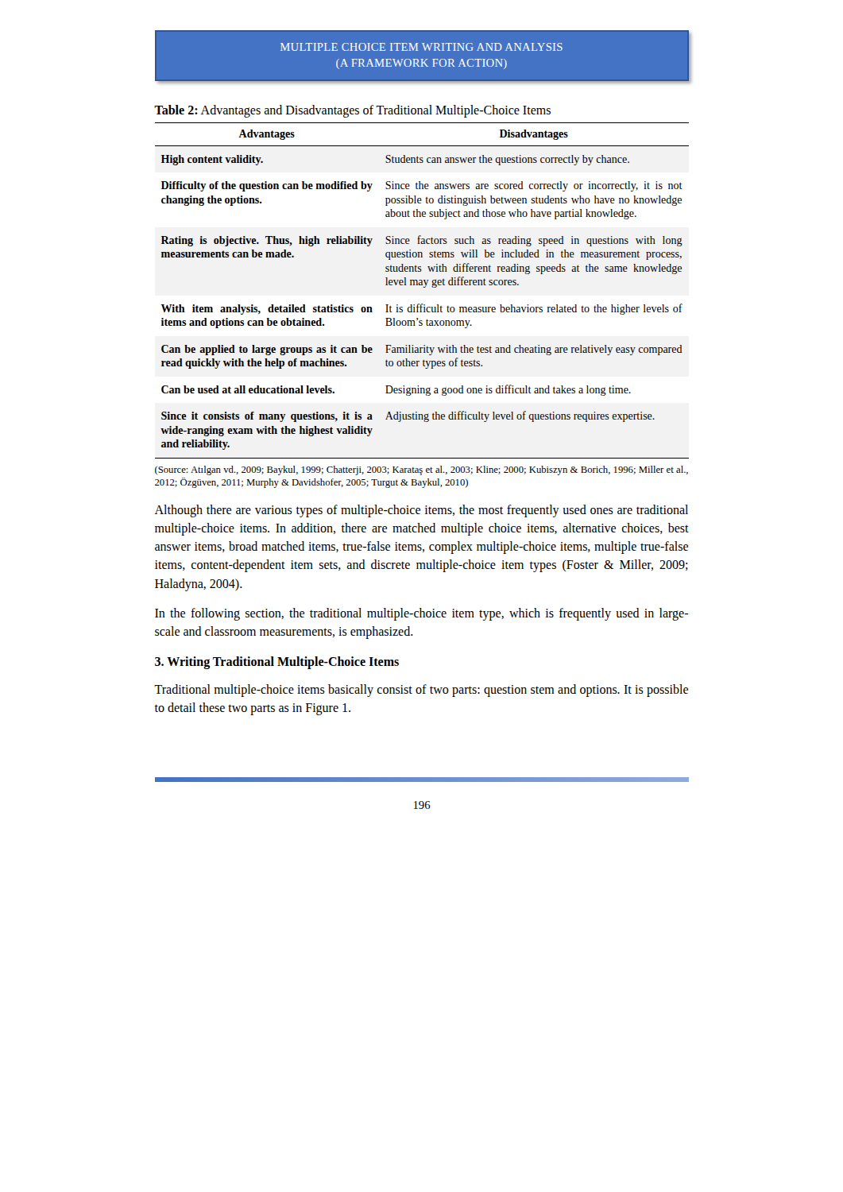MULTIPLE CHOICE ITEM WRITING AND ANALYSIS
(A FRAMEWORK FOR ACTION)
Table 2: Advantages and Disadvantages of Traditional Multiple-Choice Items
| Advantages | Disadvantages |
| --- | --- |
| High content validity. | Students can answer the questions correctly by chance. |
| Difficulty of the question can be modified by changing the options. | Since the answers are scored correctly or incorrectly, it is not possible to distinguish between students who have no knowledge about the subject and those who have partial knowledge. |
| Rating is objective. Thus, high reliability measurements can be made. | Since factors such as reading speed in questions with long question stems will be included in the measurement process, students with different reading speeds at the same knowledge level may get different scores. |
| With item analysis, detailed statistics on items and options can be obtained. | It is difficult to measure behaviors related to the higher levels of Bloom’s taxonomy. |
| Can be applied to large groups as it can be read quickly with the help of machines. | Familiarity with the test and cheating are relatively easy compared to other types of tests. |
| Can be used at all educational levels. | Designing a good one is difficult and takes a long time. |
| Since it consists of many questions, it is a wide-ranging exam with the highest validity and reliability. | Adjusting the difficulty level of questions requires expertise. |
(Source: Atılgan vd., 2009; Baykul, 1999; Chatterji, 2003; Karataş et al., 2003; Kline; 2000; Kubiszyn & Borich, 1996; Miller et al., 2012; Özgüven, 2011; Murphy & Davidshofer, 2005; Turgut & Baykul, 2010)
Although there are various types of multiple-choice items, the most frequently used ones are traditional multiple-choice items. In addition, there are matched multiple choice items, alternative choices, best answer items, broad matched items, true-false items, complex multiple-choice items, multiple true-false items, content-dependent item sets, and discrete multiple-choice item types (Foster & Miller, 2009; Haladyna, 2004).
In the following section, the traditional multiple-choice item type, which is frequently used in large-scale and classroom measurements, is emphasized.
3. Writing Traditional Multiple-Choice Items
Traditional multiple-choice items basically consist of two parts: question stem and options. It is possible to detail these two parts as in Figure 1.
196